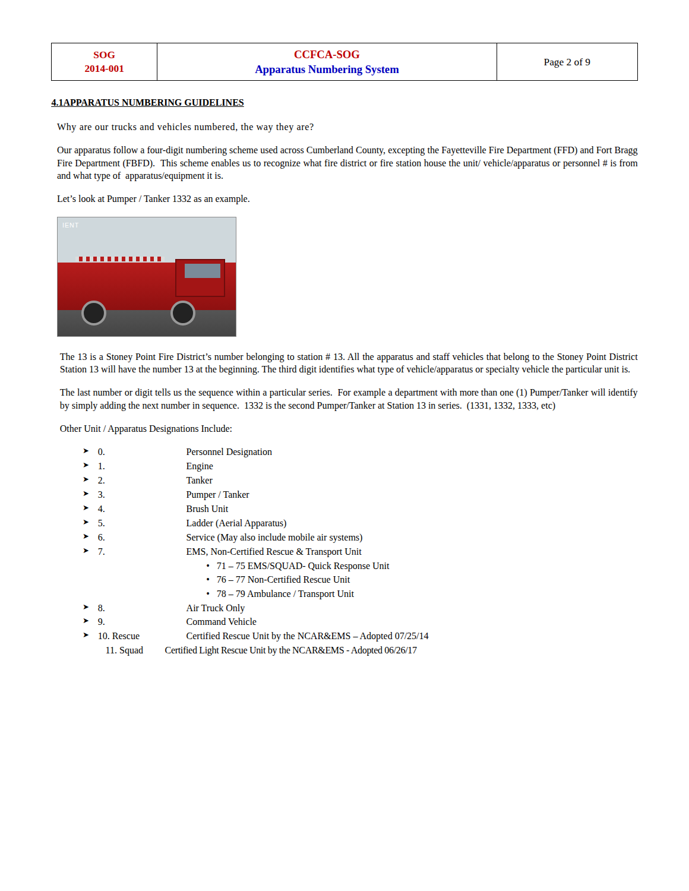| SOG 2014-001 | CCFCA-SOG Apparatus Numbering System | Page 2 of 9 |
4.1 APPARATUS NUMBERING GUIDELINES
Why are our trucks and vehicles numbered, the way they are?
Our apparatus follow a four-digit numbering scheme used across Cumberland County, excepting the Fayetteville Fire Department (FFD) and Fort Bragg Fire Department (FBFD). This scheme enables us to recognize what fire district or fire station house the unit/ vehicle/apparatus or personnel # is from and what type of apparatus/equipment it is.
Let’s look at Pumper / Tanker 1332 as an example.
IENT
The 13 is a Stoney Point Fire District’s number belonging to station # 13. All the apparatus and staff vehicles that belong to the Stoney Point District Station 13 will have the number 13 at the beginning. The third digit identifies what type of vehicle/apparatus or specialty vehicle the particular unit is.
The last number or digit tells us the sequence within a particular series. For example a department with more than one (1) Pumper/Tanker will identify by simply adding the next number in sequence. 1332 is the second Pumper/Tanker at Station 13 in series. (1331, 1332, 1333, etc)
Other Unit / Apparatus Designations Include:
0. Personnel Designation
1. Engine
2. Tanker
3. Pumper / Tanker
4. Brush Unit
5. Ladder (Aerial Apparatus)
6. Service (May also include mobile air systems)
7. EMS, Non-Certified Rescue & Transport Unit
71 – 75 EMS/SQUAD- Quick Response Unit
76 – 77 Non-Certified Rescue Unit
78 – 79 Ambulance / Transport Unit
8. Air Truck Only
9. Command Vehicle
10. Rescue Certified Rescue Unit by the NCAR&EMS – Adopted 07/25/14
11. Squad Certified Light Rescue Unit by the NCAR&EMS - Adopted 06/26/17